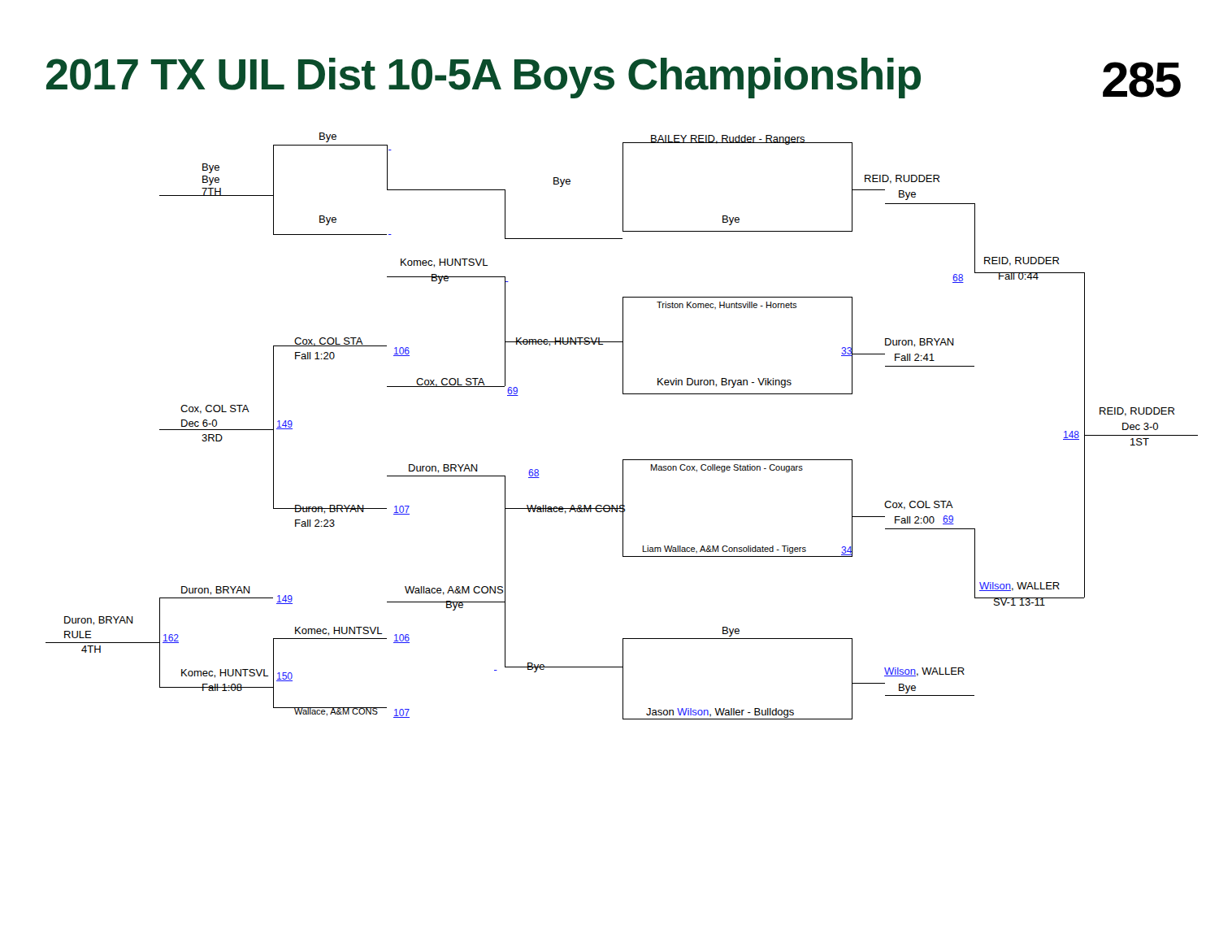2017 TX UIL Dist 10-5A Boys Championship
285
Bye
Bye
7TH
Bye
Bye
Bye
BAILEY REID, Rudder - Rangers
Bye
REID, RUDDER
Bye
Komec, HUNTSVL
Bye
Cox, COL STA
Fall 1:20
106
Cox, COL STA
69
Komec, HUNTSVL
Triston Komec, Huntsville - Hornets
Kevin Duron, Bryan - Vikings
33
Duron, BRYAN
Fall 2:41
REID, RUDDER
Fall 0:44
68
Cox, COL STA
Dec 6-0
3RD
149
Duron, BRYAN
68
Duron, BRYAN
Fall 2:23
107
Wallace, A&M CONS
Bye
Wallace, A&M CONS
Mason Cox, College Station - Cougars
Liam Wallace, A&M Consolidated - Tigers
34
Cox, COL STA
Fall 2:00
69
Bye
Jason Wilson, Waller - Bulldogs
Bye
Wilson, WALLER
Bye
Wilson, WALLER
SV-1 13-11
148
REID, RUDDER
Dec 3-0
1ST
Duron, BRYAN
149
Duron, BRYAN
RULE
4TH
162
Komec, HUNTSVL
106
Komec, HUNTSVL
Fall 1:08
150
Wallace, A&M CONS
107